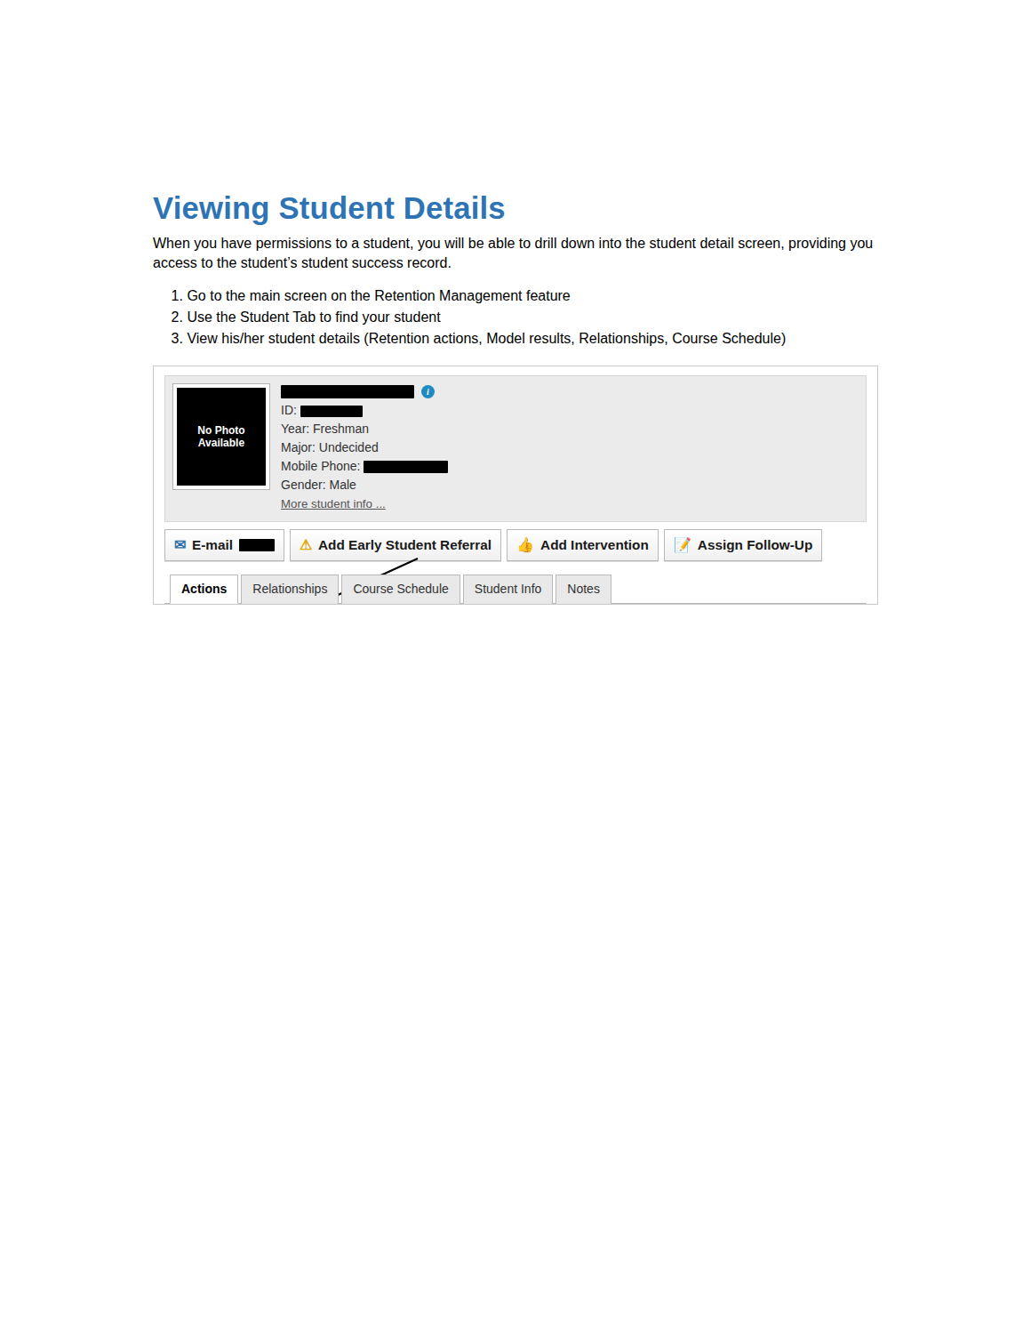Viewing Student Details
When you have permissions to a student, you will be able to drill down into the student detail screen, providing you access to the student’s student success record.
Go to the main screen on the Retention Management feature
Use the Student Tab to find your student
View his/her student details (Retention actions, Model results, Relationships, Course Schedule)
No Photo
Available
i
ID:
Year: Freshman
Major: Undecided
Mobile Phone:
Gender: Male
More student info ...
✉E-mail
⚠Add Early Student Referral
👍Add Intervention
📝Assign Follow-Up
Actions
Relationships
Course Schedule
Student Info
Notes